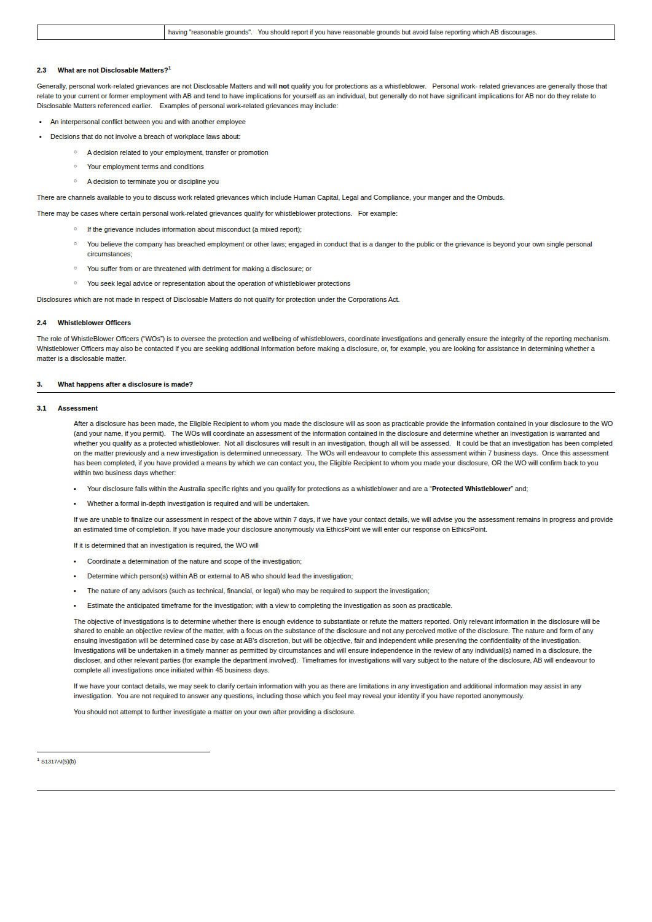| | | having "reasonable grounds". You should report if you have reasonable grounds but avoid false reporting which AB discourages. |
2.3 What are not Disclosable Matters?1
Generally, personal work-related grievances are not Disclosable Matters and will not qualify you for protections as a whistleblower. Personal work- related grievances are generally those that relate to your current or former employment with AB and tend to have implications for yourself as an individual, but generally do not have significant implications for AB nor do they relate to Disclosable Matters referenced earlier. Examples of personal work-related grievances may include:
An interpersonal conflict between you and with another employee
Decisions that do not involve a breach of workplace laws about:
A decision related to your employment, transfer or promotion
Your employment terms and conditions
A decision to terminate you or discipline you
There are channels available to you to discuss work related grievances which include Human Capital, Legal and Compliance, your manger and the Ombuds.
There may be cases where certain personal work-related grievances qualify for whistleblower protections. For example:
If the grievance includes information about misconduct (a mixed report);
You believe the company has breached employment or other laws; engaged in conduct that is a danger to the public or the grievance is beyond your own single personal circumstances;
You suffer from or are threatened with detriment for making a disclosure; or
You seek legal advice or representation about the operation of whistleblower protections
Disclosures which are not made in respect of Disclosable Matters do not qualify for protection under the Corporations Act.
2.4 Whistleblower Officers
The role of WhistleBlower Officers (“WOs”) is to oversee the protection and wellbeing of whistleblowers, coordinate investigations and generally ensure the integrity of the reporting mechanism. Whistleblower Officers may also be contacted if you are seeking additional information before making a disclosure, or, for example, you are looking for assistance in determining whether a matter is a disclosable matter.
3. What happens after a disclosure is made?
3.1 Assessment
After a disclosure has been made, the Eligible Recipient to whom you made the disclosure will as soon as practicable provide the information contained in your disclosure to the WO (and your name, if you permit). The WOs will coordinate an assessment of the information contained in the disclosure and determine whether an investigation is warranted and whether you qualify as a protected whistleblower. Not all disclosures will result in an investigation, though all will be assessed. It could be that an investigation has been completed on the matter previously and a new investigation is determined unnecessary. The WOs will endeavour to complete this assessment within 7 business days. Once this assessment has been completed, if you have provided a means by which we can contact you, the Eligible Recipient to whom you made your disclosure, OR the WO will confirm back to you within two business days whether:
Your disclosure falls within the Australia specific rights and you qualify for protections as a whistleblower and are a “Protected Whistleblower” and;
Whether a formal in-depth investigation is required and will be undertaken.
If we are unable to finalize our assessment in respect of the above within 7 days, if we have your contact details, we will advise you the assessment remains in progress and provide an estimated time of completion. If you have made your disclosure anonymously via EthicsPoint we will enter our response on EthicsPoint.
If it is determined that an investigation is required, the WO will
Coordinate a determination of the nature and scope of the investigation;
Determine which person(s) within AB or external to AB who should lead the investigation;
The nature of any advisors (such as technical, financial, or legal) who may be required to support the investigation;
Estimate the anticipated timeframe for the investigation; with a view to completing the investigation as soon as practicable.
The objective of investigations is to determine whether there is enough evidence to substantiate or refute the matters reported. Only relevant information in the disclosure will be shared to enable an objective review of the matter, with a focus on the substance of the disclosure and not any perceived motive of the disclosure. The nature and form of any ensuing investigation will be determined case by case at AB’s discretion, but will be objective, fair and independent while preserving the confidentiality of the investigation. Investigations will be undertaken in a timely manner as permitted by circumstances and will ensure independence in the review of any individual(s) named in a disclosure, the discloser, and other relevant parties (for example the department involved). Timeframes for investigations will vary subject to the nature of the disclosure, AB will endeavour to complete all investigations once initiated within 45 business days.
If we have your contact details, we may seek to clarify certain information with you as there are limitations in any investigation and additional information may assist in any investigation. You are not required to answer any questions, including those which you feel may reveal your identity if you have reported anonymously.
You should not attempt to further investigate a matter on your own after providing a disclosure.
1 S1317AI(5)(b)